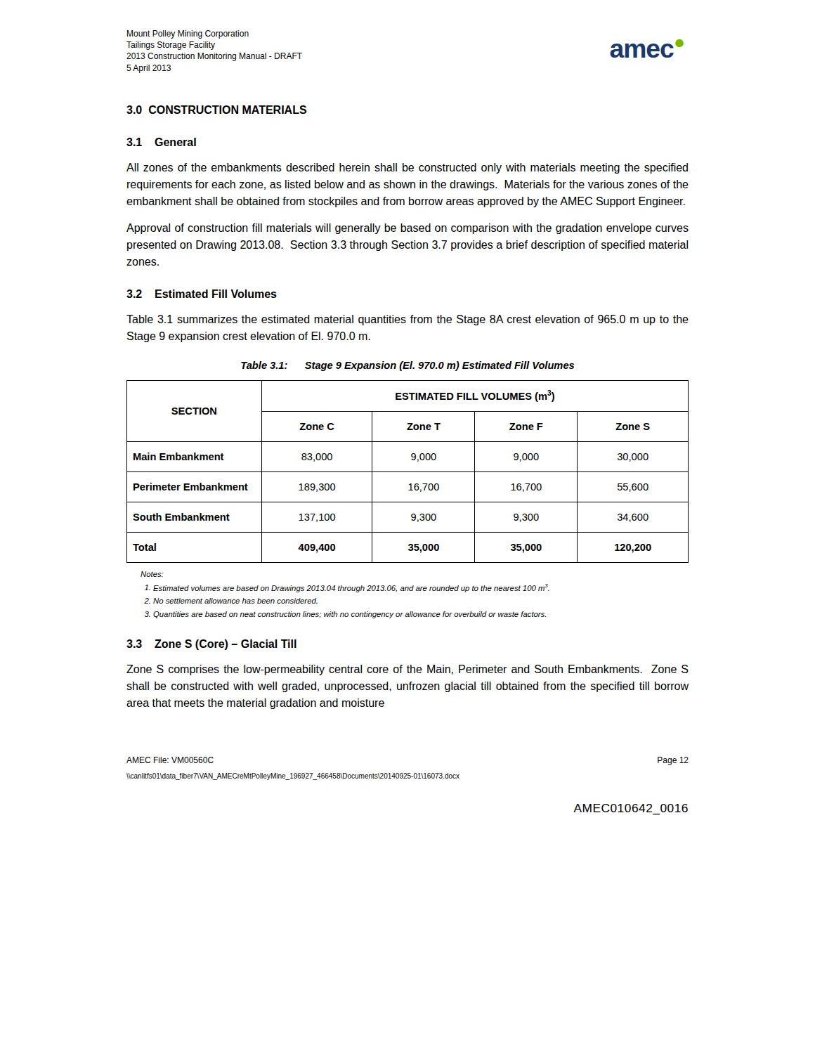Mount Polley Mining Corporation
Tailings Storage Facility
2013 Construction Monitoring Manual - DRAFT
5 April 2013
amec●
3.0 CONSTRUCTION MATERIALS
3.1 General
All zones of the embankments described herein shall be constructed only with materials meeting the specified requirements for each zone, as listed below and as shown in the drawings. Materials for the various zones of the embankment shall be obtained from stockpiles and from borrow areas approved by the AMEC Support Engineer.
Approval of construction fill materials will generally be based on comparison with the gradation envelope curves presented on Drawing 2013.08. Section 3.3 through Section 3.7 provides a brief description of specified material zones.
3.2 Estimated Fill Volumes
Table 3.1 summarizes the estimated material quantities from the Stage 8A crest elevation of 965.0 m up to the Stage 9 expansion crest elevation of El. 970.0 m.
Table 3.1: Stage 9 Expansion (El. 970.0 m) Estimated Fill Volumes
| SECTION | ESTIMATED FILL VOLUMES (m 3 ) |
| --- | --- |
| Zone C | Zone T | Zone F | Zone S |
| Main Embankment | 83,000 | 9,000 | 9,000 | 30,000 |
| Perimeter Embankment | 189,300 | 16,700 | 16,700 | 55,600 |
| South Embankment | 137,100 | 9,300 | 9,300 | 34,600 |
| Total | 409,400 | 35,000 | 35,000 | 120,200 |
Notes:
Estimated volumes are based on Drawings 2013.04 through 2013.06, and are rounded up to the nearest 100 m3.
No settlement allowance has been considered.
Quantities are based on neat construction lines; with no contingency or allowance for overbuild or waste factors.
3.3 Zone S (Core) – Glacial Till
Zone S comprises the low-permeability central core of the Main, Perimeter and South Embankments. Zone S shall be constructed with well graded, unprocessed, unfrozen glacial till obtained from the specified till borrow area that meets the material gradation and moisture
AMEC File: VM00560C Page 12
\\canlitfs01\data_fiber7\VAN_AMECreMtPolleyMine_196927_466458\Documents\20140925-01\16073.docx
AMEC010642_0016